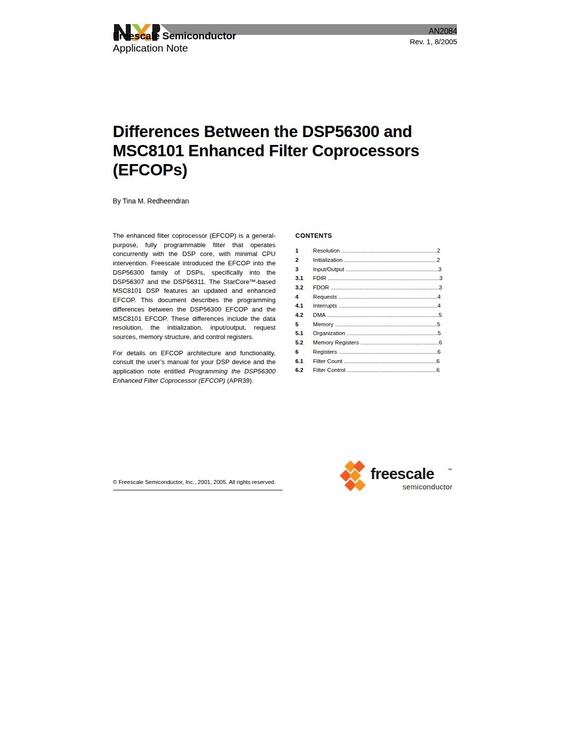Freescale Semiconductor
Application Note
AN2084
Rev. 1, 8/2005
Differences Between the DSP56300 and MSC8101 Enhanced Filter Coprocessors (EFCOPs)
By Tina M. Redheendran
The enhanced filter coprocessor (EFCOP) is a general-purpose, fully programmable filter that operates concurrently with the DSP core, with minimal CPU intervention. Freescale introduced the EFCOP into the DSP56300 family of DSPs, specifically into the DSP56307 and the DSP56311. The StarCore™-based MSC8101 DSP features an updated and enhanced EFCOP. This document describes the programming differences between the DSP56300 EFCOP and the MSC8101 EFCOP. These differences include the data resolution, the initialization, input/output, request sources, memory structure, and control registers.
For details on EFCOP architecture and functionality, consult the user’s manual for your DSP device and the application note entitled Programming the DSP56300 Enhanced Filter Coprocessor (EFCOP) (APR39).
CONTENTS
| 1 | Resolution ............................................................. 2 |
| 2 | Initialization ........................................................... 2 |
| 3 | Input/Output ........................................................... 3 |
| 3.1 | FDIR ....................................................................... 3 |
| 3.2 | FDOR ..................................................................... 3 |
| 4 | Requests ............................................................... 4 |
| 4.1 | Interrupts ............................................................... 4 |
| 4.2 | DMA ....................................................................... 5 |
| 5 | Memory ................................................................. 5 |
| 5.1 | Organization .......................................................... 5 |
| 5.2 | Memory Registers .................................................. 6 |
| 6 | Registers ............................................................... 6 |
| 6.1 | Filter Count ........................................................... 6 |
| 6.2 | Filter Control ......................................................... 6 |
© Freescale Semiconductor, Inc., 2001, 2005. All rights reserved.
freescale ™ semiconductor